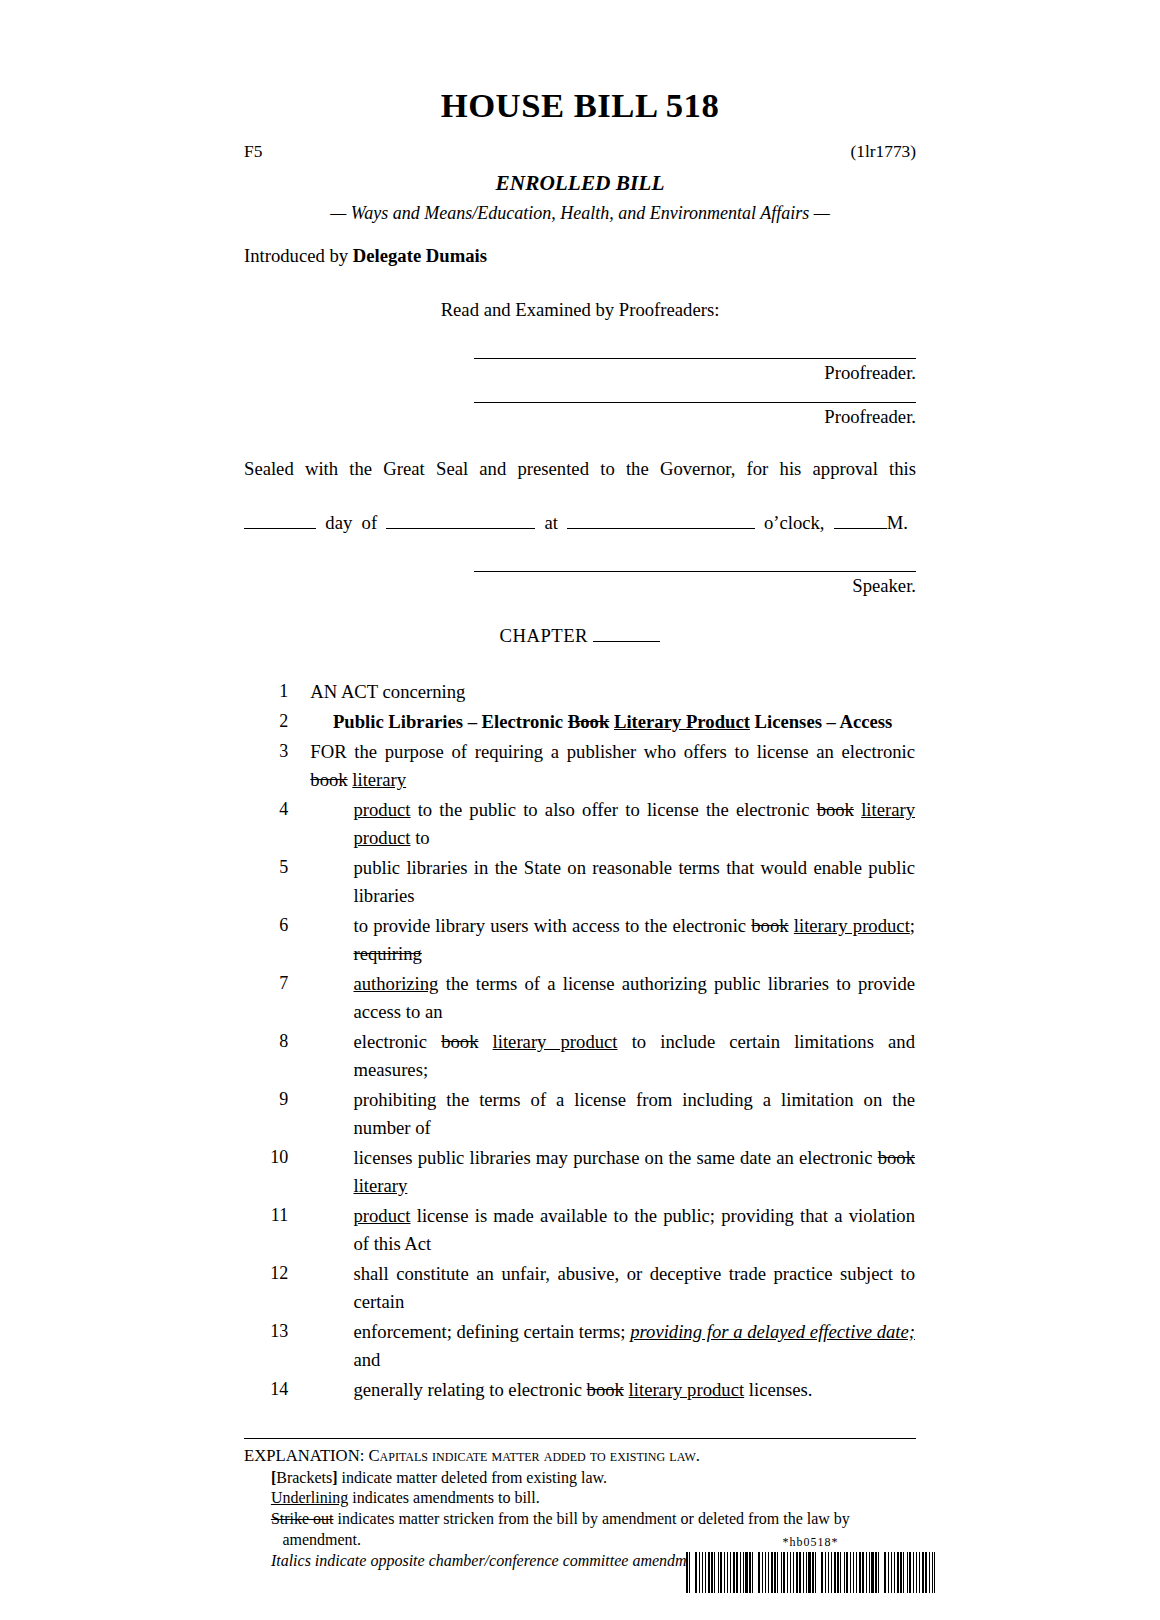HOUSE BILL 518
F5 (1lr1773)
ENROLLED BILL
— Ways and Means/Education, Health, and Environmental Affairs —
Introduced by Delegate Dumais
Read and Examined by Proofreaders:
Proofreader.
Proofreader.
Sealed with the Great Seal and presented to the Governor, for his approval this
day of at o’clock, M.
Speaker.
CHAPTER
| 1 | AN ACT concerning |
| 2 | Public Libraries – Electronic Book Literary Product Licenses – Access |
| 3 | FOR the purpose of requiring a publisher who offers to license an electronic book literary |
| 4 | product to the public to also offer to license the electronic book literary product to |
| 5 | public libraries in the State on reasonable terms that would enable public libraries |
| 6 | to provide library users with access to the electronic book literary product ; requiring |
| 7 | authorizing the terms of a license authorizing public libraries to provide access to an |
| 8 | electronic book literary product to include certain limitations and measures; |
| 9 | prohibiting the terms of a license from including a limitation on the number of |
| 10 | licenses public libraries may purchase on the same date an electronic book literary |
| 11 | product license is made available to the public; providing that a violation of this Act |
| 12 | shall constitute an unfair, abusive, or deceptive trade practice subject to certain |
| 13 | enforcement; defining certain terms; providing for a delayed effective date; and |
| 14 | generally relating to electronic book literary product licenses. |
EXPLANATION: Capitals indicate matter added to existing law.
[Brackets] indicate matter deleted from existing law. Underlining indicates amendments to bill. Strike out indicates matter stricken from the bill by amendment or deleted from the law by amendment. Italics indicate opposite chamber/conference committee amendments.
*hb0518*